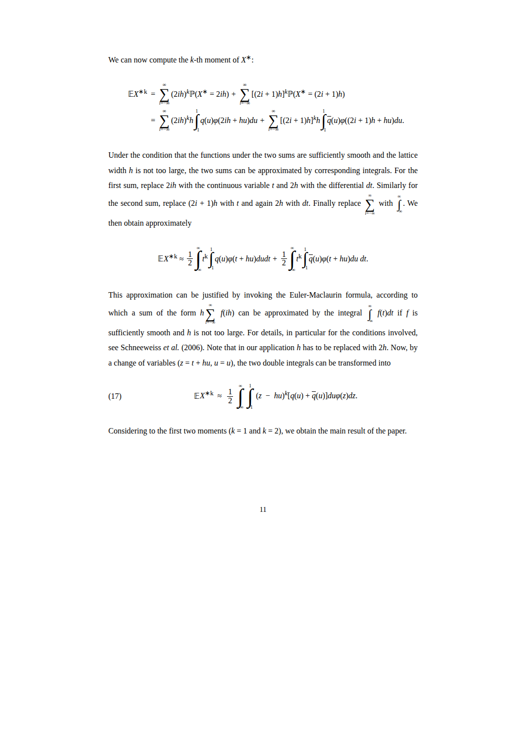We can now compute the k-th moment of X∗:
𝔼X∗k = ∞ ∑ i=−∞ (2ih)kℙ(X∗ = 2ih) + ∞ ∑ i=−∞ [(2i + 1)h]kℙ(X∗ = (2i + 1)h) = ∞ ∑ i=−∞ (2ih)kh 1 ∫ −1 q(u)φ(2ih + hu)du + ∞ ∑ i=−∞ [(2i + 1)h]kh 1 ∫ −1 q(u)φ((2i + 1)h + hu)du.
Under the condition that the functions under the two sums are sufficiently smooth and the lattice width h is not too large, the two sums can be approximated by corresponding integrals. For the first sum, replace 2ih with the continuous variable t and 2h with the differential dt. Similarly for the second sum, replace (2i + 1)h with t and again 2h with dt. Finally replace ∞∑i=−∞ with ∞∫−∞. We then obtain approximately
𝔼X∗k ≈ 12 ∞ ∫ −∞ tk 1 ∫ −1 q(u)φ(t + hu)dudt + 12 ∞ ∫ −∞ tk 1 ∫ −1 q(u)φ(t + hu)du dt.
This approximation can be justified by invoking the Euler-Maclaurin formula, according to which a sum of the form h∞∑i=−∞ f(ih) can be approximated by the integral ∞∫−∞ f(t)dt if f is sufficiently smooth and h is not too large. For details, in particular for the conditions involved, see Schneeweiss et al. (2006). Note that in our application h has to be replaced with 2h. Now, by a change of variables (z = t + hu, u = u), the two double integrals can be transformed into
(17)
𝔼X∗k ≈ 12 ∞ ∫ −∞ 1 ∫ −1 (z − hu)k[q(u) + q(u)]du φ(z)dz.
Considering to the first two moments (k = 1 and k = 2), we obtain the main result of the paper.
11